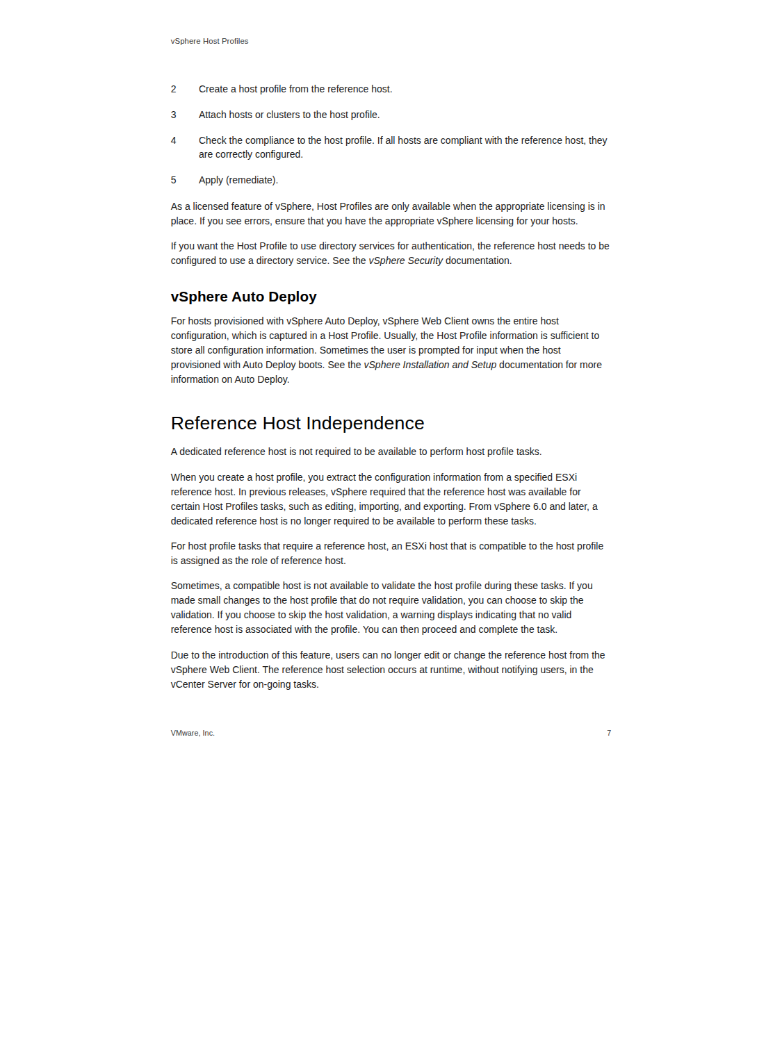vSphere Host Profiles
Create a host profile from the reference host.
Attach hosts or clusters to the host profile.
Check the compliance to the host profile. If all hosts are compliant with the reference host, they are correctly configured.
Apply (remediate).
As a licensed feature of vSphere, Host Profiles are only available when the appropriate licensing is in place. If you see errors, ensure that you have the appropriate vSphere licensing for your hosts.
If you want the Host Profile to use directory services for authentication, the reference host needs to be configured to use a directory service. See the vSphere Security documentation.
vSphere Auto Deploy
For hosts provisioned with vSphere Auto Deploy, vSphere Web Client owns the entire host configuration, which is captured in a Host Profile. Usually, the Host Profile information is sufficient to store all configuration information. Sometimes the user is prompted for input when the host provisioned with Auto Deploy boots. See the vSphere Installation and Setup documentation for more information on Auto Deploy.
Reference Host Independence
A dedicated reference host is not required to be available to perform host profile tasks.
When you create a host profile, you extract the configuration information from a specified ESXi reference host. In previous releases, vSphere required that the reference host was available for certain Host Profiles tasks, such as editing, importing, and exporting. From vSphere 6.0 and later, a dedicated reference host is no longer required to be available to perform these tasks.
For host profile tasks that require a reference host, an ESXi host that is compatible to the host profile is assigned as the role of reference host.
Sometimes, a compatible host is not available to validate the host profile during these tasks. If you made small changes to the host profile that do not require validation, you can choose to skip the validation. If you choose to skip the host validation, a warning displays indicating that no valid reference host is associated with the profile. You can then proceed and complete the task.
Due to the introduction of this feature, users can no longer edit or change the reference host from the vSphere Web Client. The reference host selection occurs at runtime, without notifying users, in the vCenter Server for on-going tasks.
VMware, Inc. 7